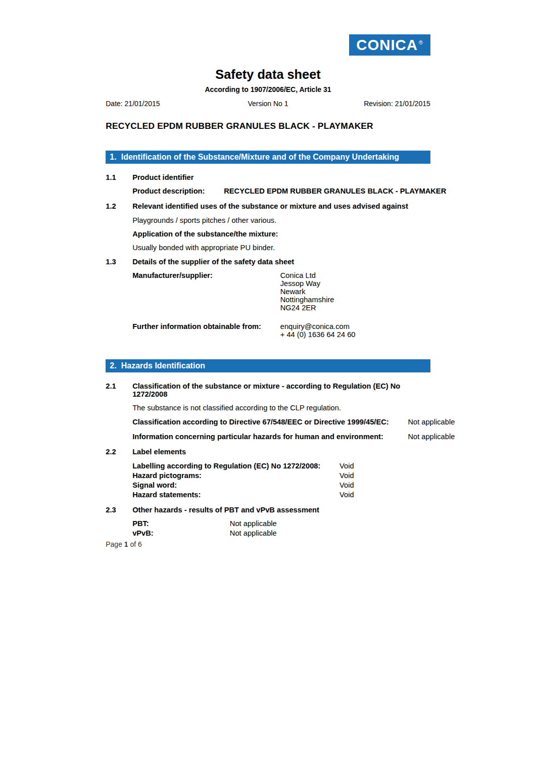CONICA®
Safety data sheet
According to 1907/2006/EC, Article 31
Date: 21/01/2015
Version No 1
Revision: 21/01/2015
RECYCLED EPDM RUBBER GRANULES BLACK - PLAYMAKER
1. Identification of the Substance/Mixture and of the Company Undertaking
1.1
Product identifier
| Product description: | RECYCLED EPDM RUBBER GRANULES BLACK - PLAYMAKER |
1.2
Relevant identified uses of the substance or mixture and uses advised against
Playgrounds / sports pitches / other various.
Application of the substance/the mixture:
Usually bonded with appropriate PU binder.
1.3
Details of the supplier of the safety data sheet
| Manufacturer/supplier: | Conica Ltd Jessop Way Newark Nottinghamshire NG24 2ER |
| Further information obtainable from: | enquiry@conica.com + 44 (0) 1636 64 24 60 |
2. Hazards Identification
2.1
Classification of the substance or mixture - according to Regulation (EC) No 1272/2008
The substance is not classified according to the CLP regulation.
| Classification according to Directive 67/548/EEC or Directive 1999/45/EC: | Not applicable |
| Information concerning particular hazards for human and environment: | Not applicable |
2.2
Label elements
| Labelling according to Regulation (EC) No 1272/2008: | Void |
| Hazard pictograms: | Void |
| Signal word: | Void |
| Hazard statements: | Void |
2.3
Other hazards - results of PBT and vPvB assessment
| PBT: | Not applicable |
| vPvB: | Not applicable |
Page 1 of 6